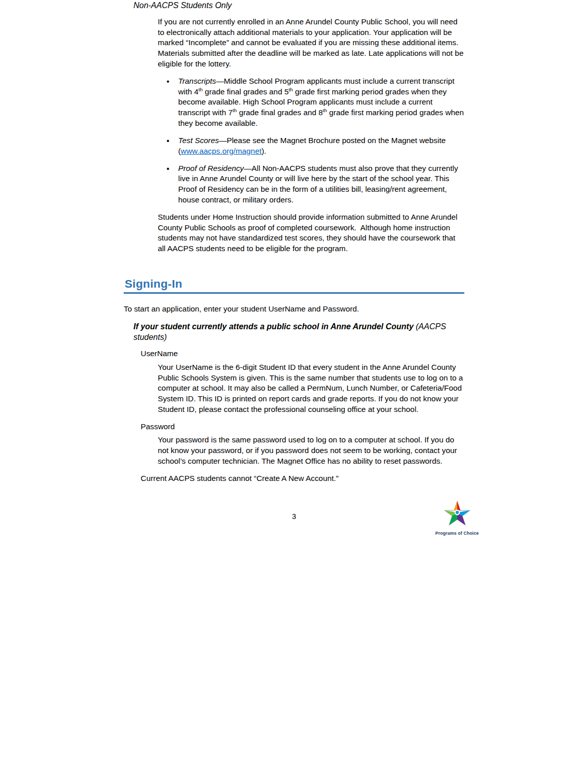Non-AACPS Students Only
If you are not currently enrolled in an Anne Arundel County Public School, you will need to electronically attach additional materials to your application. Your application will be marked “Incomplete” and cannot be evaluated if you are missing these additional items. Materials submitted after the deadline will be marked as late. Late applications will not be eligible for the lottery.
Transcripts—Middle School Program applicants must include a current transcript with 4th grade final grades and 5th grade first marking period grades when they become available. High School Program applicants must include a current transcript with 7th grade final grades and 8th grade first marking period grades when they become available.
Test Scores—Please see the Magnet Brochure posted on the Magnet website (www.aacps.org/magnet).
Proof of Residency—All Non-AACPS students must also prove that they currently live in Anne Arundel County or will live here by the start of the school year. This Proof of Residency can be in the form of a utilities bill, leasing/rent agreement, house contract, or military orders.
Students under Home Instruction should provide information submitted to Anne Arundel County Public Schools as proof of completed coursework. Although home instruction students may not have standardized test scores, they should have the coursework that all AACPS students need to be eligible for the program.
Signing-In
To start an application, enter your student UserName and Password.
If your student currently attends a public school in Anne Arundel County (AACPS students)
UserName
Your UserName is the 6-digit Student ID that every student in the Anne Arundel County Public Schools System is given. This is the same number that students use to log on to a computer at school. It may also be called a PermNum, Lunch Number, or Cafeteria/Food System ID. This ID is printed on report cards and grade reports. If you do not know your Student ID, please contact the professional counseling office at your school.
Password
Your password is the same password used to log on to a computer at school. If you do not know your password, or if you password does not seem to be working, contact your school’s computer technician. The Magnet Office has no ability to reset passwords.
Current AACPS students cannot “Create A New Account.”
3
Programs of Choice